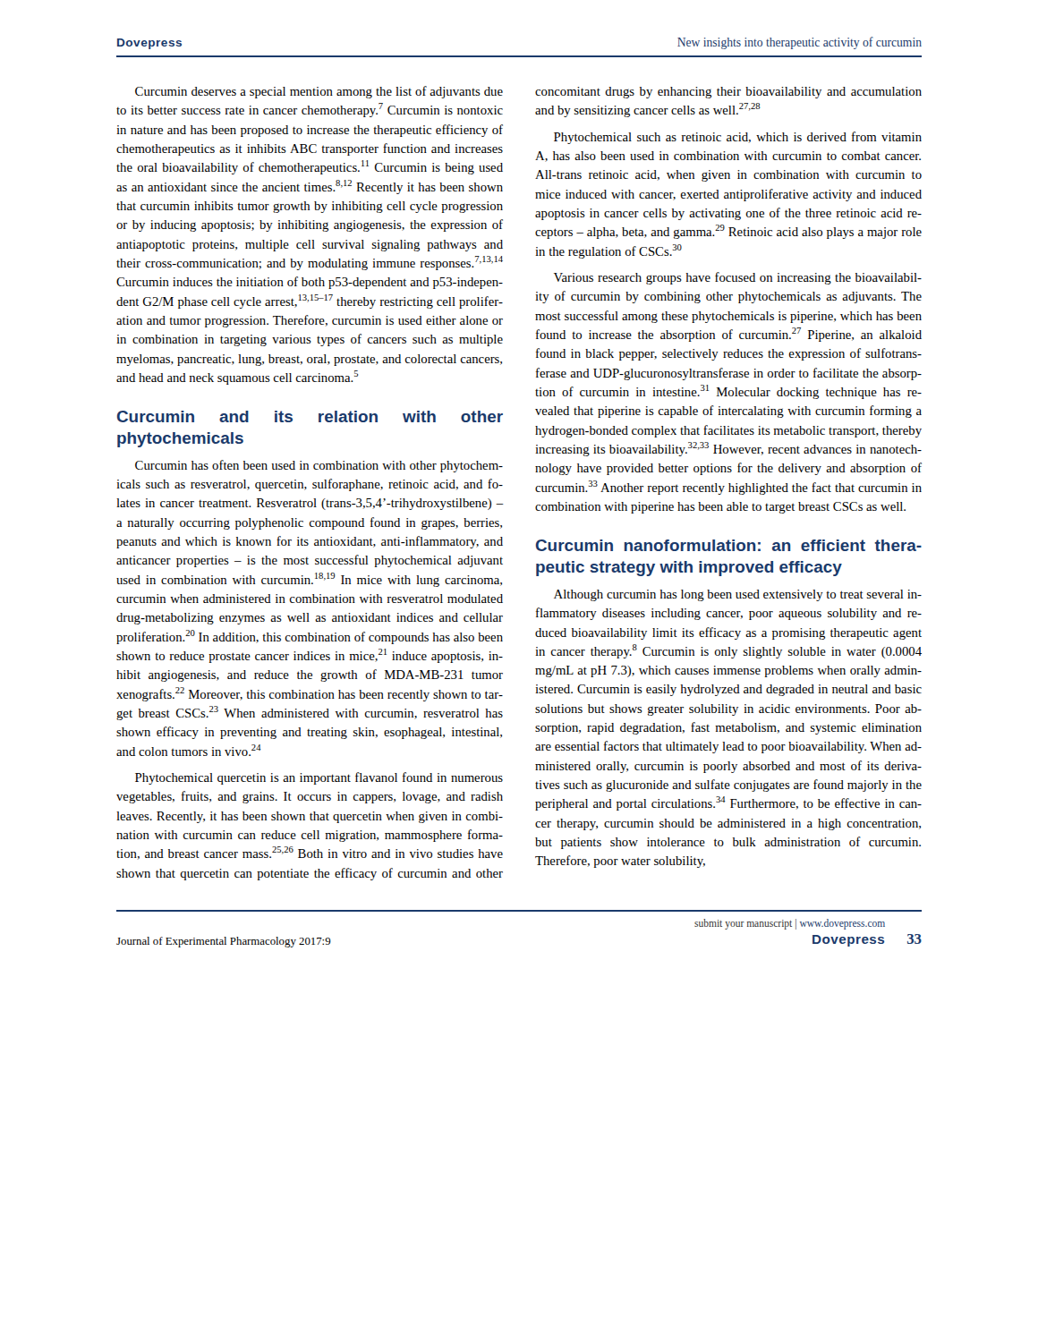Dovepress
New insights into therapeutic activity of curcumin
Curcumin deserves a special mention among the list of adjuvants due to its better success rate in cancer chemotherapy.7 Curcumin is nontoxic in nature and has been proposed to increase the therapeutic efficiency of chemotherapeutics as it inhibits ABC transporter function and increases the oral bioavailability of chemotherapeutics.11 Curcumin is being used as an antioxidant since the ancient times.8,12 Recently it has been shown that curcumin inhibits tumor growth by inhibiting cell cycle progression or by inducing apoptosis; by inhibiting angiogenesis, the expression of antiapoptotic proteins, multiple cell survival signaling pathways and their cross-communication; and by modulating immune responses.7,13,14 Curcumin induces the initiation of both p53-dependent and p53-independent G2/M phase cell cycle arrest,13,15–17 thereby restricting cell proliferation and tumor progression. Therefore, curcumin is used either alone or in combination in targeting various types of cancers such as multiple myelomas, pancreatic, lung, breast, oral, prostate, and colorectal cancers, and head and neck squamous cell carcinoma.5
Curcumin and its relation with other phytochemicals
Curcumin has often been used in combination with other phytochemicals such as resveratrol, quercetin, sulforaphane, retinoic acid, and folates in cancer treatment. Resveratrol (trans-3,5,4’-trihydroxystilbene) – a naturally occurring polyphenolic compound found in grapes, berries, peanuts and which is known for its antioxidant, anti-inflammatory, and anticancer properties – is the most successful phytochemical adjuvant used in combination with curcumin.18,19 In mice with lung carcinoma, curcumin when administered in combination with resveratrol modulated drug-metabolizing enzymes as well as antioxidant indices and cellular proliferation.20 In addition, this combination of compounds has also been shown to reduce prostate cancer indices in mice,21 induce apoptosis, inhibit angiogenesis, and reduce the growth of MDA-MB-231 tumor xenografts.22 Moreover, this combination has been recently shown to target breast CSCs.23 When administered with curcumin, resveratrol has shown efficacy in preventing and treating skin, esophageal, intestinal, and colon tumors in vivo.24
Phytochemical quercetin is an important flavanol found in numerous vegetables, fruits, and grains. It occurs in cappers, lovage, and radish leaves. Recently, it has been shown that quercetin when given in combination with curcumin can reduce cell migration, mammosphere formation, and breast cancer mass.25,26 Both in vitro and in vivo studies have shown that quercetin can potentiate the efficacy of curcumin and other concomitant drugs by enhancing their bioavailability and accumulation and by sensitizing cancer cells as well.27,28
Phytochemical such as retinoic acid, which is derived from vitamin A, has also been used in combination with curcumin to combat cancer. All-trans retinoic acid, when given in combination with curcumin to mice induced with cancer, exerted antiproliferative activity and induced apoptosis in cancer cells by activating one of the three retinoic acid receptors – alpha, beta, and gamma.29 Retinoic acid also plays a major role in the regulation of CSCs.30
Various research groups have focused on increasing the bioavailability of curcumin by combining other phytochemicals as adjuvants. The most successful among these phytochemicals is piperine, which has been found to increase the absorption of curcumin.27 Piperine, an alkaloid found in black pepper, selectively reduces the expression of sulfotransferase and UDP-glucuronosyltransferase in order to facilitate the absorption of curcumin in intestine.31 Molecular docking technique has revealed that piperine is capable of intercalating with curcumin forming a hydrogen-bonded complex that facilitates its metabolic transport, thereby increasing its bioavailability.32,33 However, recent advances in nanotechnology have provided better options for the delivery and absorption of curcumin.33 Another report recently highlighted the fact that curcumin in combination with piperine has been able to target breast CSCs as well.
Curcumin nanoformulation: an efficient therapeutic strategy with improved efficacy
Although curcumin has long been used extensively to treat several inflammatory diseases including cancer, poor aqueous solubility and reduced bioavailability limit its efficacy as a promising therapeutic agent in cancer therapy.8 Curcumin is only slightly soluble in water (0.0004 mg/mL at pH 7.3), which causes immense problems when orally administered. Curcumin is easily hydrolyzed and degraded in neutral and basic solutions but shows greater solubility in acidic environments. Poor absorption, rapid degradation, fast metabolism, and systemic elimination are essential factors that ultimately lead to poor bioavailability. When administered orally, curcumin is poorly absorbed and most of its derivatives such as glucuronide and sulfate conjugates are found majorly in the peripheral and portal circulations.34 Furthermore, to be effective in cancer therapy, curcumin should be administered in a high concentration, but patients show intolerance to bulk administration of curcumin. Therefore, poor water solubility,
Journal of Experimental Pharmacology 2017:9
submit your manuscript | www.dovepress.com
Dovepress
33